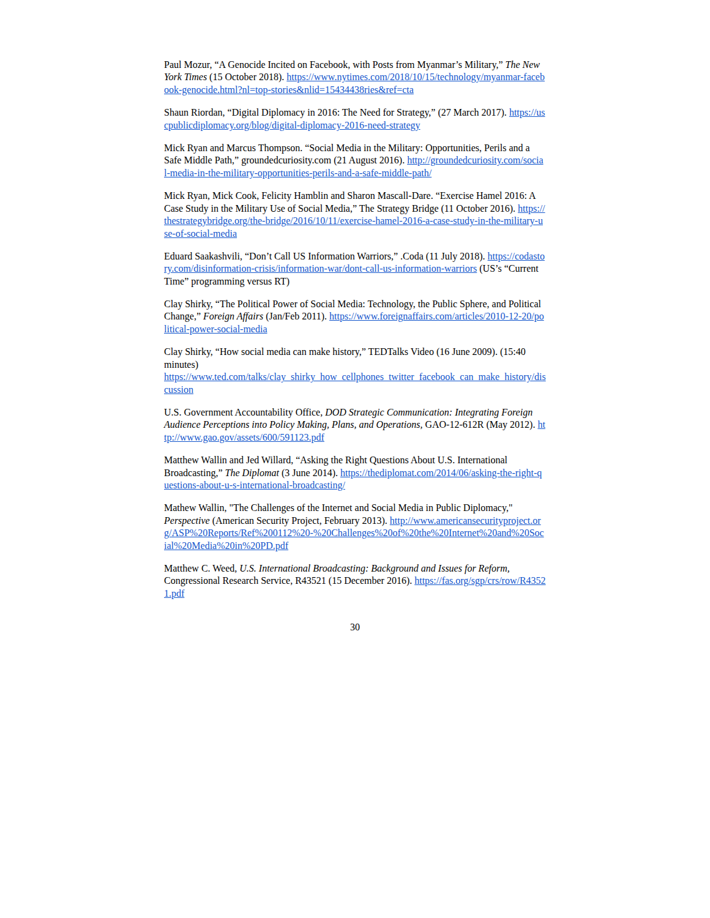Paul Mozur, “A Genocide Incited on Facebook, with Posts from Myanmar’s Military,” The New York Times (15 October 2018). https://www.nytimes.com/2018/10/15/technology/myanmar-facebook-genocide.html?nl=top-stories&nlid=15434438ries&ref=cta
Shaun Riordan, “Digital Diplomacy in 2016: The Need for Strategy,” (27 March 2017). https://uscpublicdiplomacy.org/blog/digital-diplomacy-2016-need-strategy
Mick Ryan and Marcus Thompson. “Social Media in the Military: Opportunities, Perils and a Safe Middle Path,” groundedcuriosity.com (21 August 2016). http://groundedcuriosity.com/social-media-in-the-military-opportunities-perils-and-a-safe-middle-path/
Mick Ryan, Mick Cook, Felicity Hamblin and Sharon Mascall-Dare. “Exercise Hamel 2016: A Case Study in the Military Use of Social Media,” The Strategy Bridge (11 October 2016). https://thestrategybridge.org/the-bridge/2016/10/11/exercise-hamel-2016-a-case-study-in-the-military-use-of-social-media
Eduard Saakashvili, “Don’t Call US Information Warriors,” .Coda (11 July 2018). https://codastory.com/disinformation-crisis/information-war/dont-call-us-information-warriors (US’s “Current Time” programming versus RT)
Clay Shirky, “The Political Power of Social Media: Technology, the Public Sphere, and Political Change,” Foreign Affairs (Jan/Feb 2011). https://www.foreignaffairs.com/articles/2010-12-20/political-power-social-media
Clay Shirky, “How social media can make history,” TEDTalks Video (16 June 2009). (15:40 minutes)
https://www.ted.com/talks/clay_shirky_how_cellphones_twitter_facebook_can_make_history/discussion
U.S. Government Accountability Office, DOD Strategic Communication: Integrating Foreign Audience Perceptions into Policy Making, Plans, and Operations, GAO-12-612R (May 2012). http://www.gao.gov/assets/600/591123.pdf
Matthew Wallin and Jed Willard, “Asking the Right Questions About U.S. International Broadcasting,” The Diplomat (3 June 2014). https://thediplomat.com/2014/06/asking-the-right-questions-about-u-s-international-broadcasting/
Mathew Wallin, "The Challenges of the Internet and Social Media in Public Diplomacy," Perspective (American Security Project, February 2013). http://www.americansecurityproject.org/ASP%20Reports/Ref%200112%20-%20Challenges%20of%20the%20Internet%20and%20Social%20Media%20in%20PD.pdf
Matthew C. Weed, U.S. International Broadcasting: Background and Issues for Reform, Congressional Research Service, R43521 (15 December 2016). https://fas.org/sgp/crs/row/R43521.pdf
30